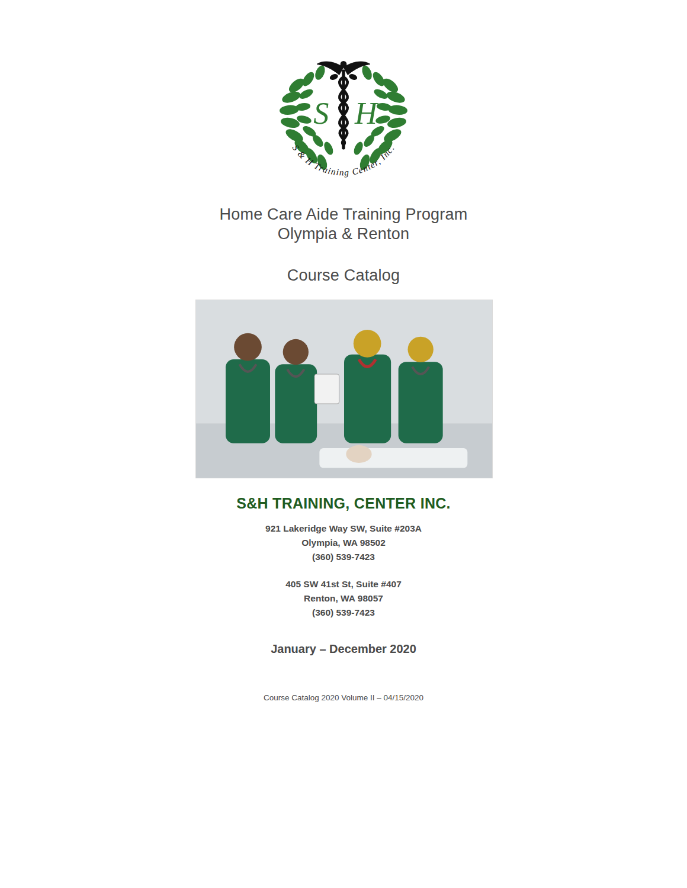S H S & H Training Center, Inc.
Home Care Aide Training Program
Olympia & Renton
Course Catalog
S&H TRAINING, CENTER INC.
921 Lakeridge Way SW, Suite #203A
Olympia, WA 98502
(360) 539-7423 405 SW 41st St, Suite #407
Renton, WA 98057
(360) 539-7423
January – December 2020
Course Catalog 2020 Volume II – 04/15/2020